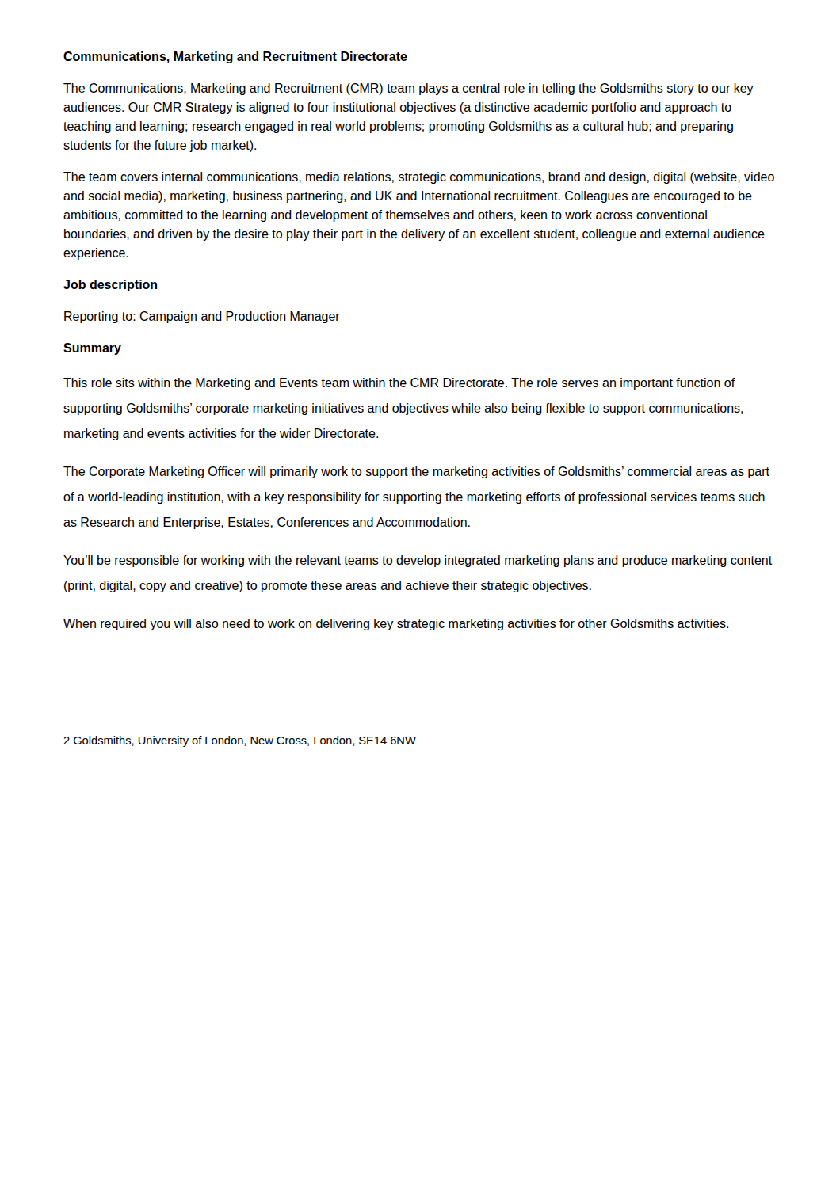Communications, Marketing and Recruitment Directorate
The Communications, Marketing and Recruitment (CMR) team plays a central role in telling the Goldsmiths story to our key audiences. Our CMR Strategy is aligned to four institutional objectives (a distinctive academic portfolio and approach to teaching and learning; research engaged in real world problems; promoting Goldsmiths as a cultural hub; and preparing students for the future job market).
The team covers internal communications, media relations, strategic communications, brand and design, digital (website, video and social media), marketing, business partnering, and UK and International recruitment. Colleagues are encouraged to be ambitious, committed to the learning and development of themselves and others, keen to work across conventional boundaries, and driven by the desire to play their part in the delivery of an excellent student, colleague and external audience experience.
Job description
Reporting to: Campaign and Production Manager
Summary
This role sits within the Marketing and Events team within the CMR Directorate. The role serves an important function of supporting Goldsmiths’ corporate marketing initiatives and objectives while also being flexible to support communications, marketing and events activities for the wider Directorate.
The Corporate Marketing Officer will primarily work to support the marketing activities of Goldsmiths’ commercial areas as part of a world-leading institution, with a key responsibility for supporting the marketing efforts of professional services teams such as Research and Enterprise, Estates, Conferences and Accommodation.
You’ll be responsible for working with the relevant teams to develop integrated marketing plans and produce marketing content (print, digital, copy and creative) to promote these areas and achieve their strategic objectives.
When required you will also need to work on delivering key strategic marketing activities for other Goldsmiths activities.
2 Goldsmiths, University of London, New Cross, London, SE14 6NW